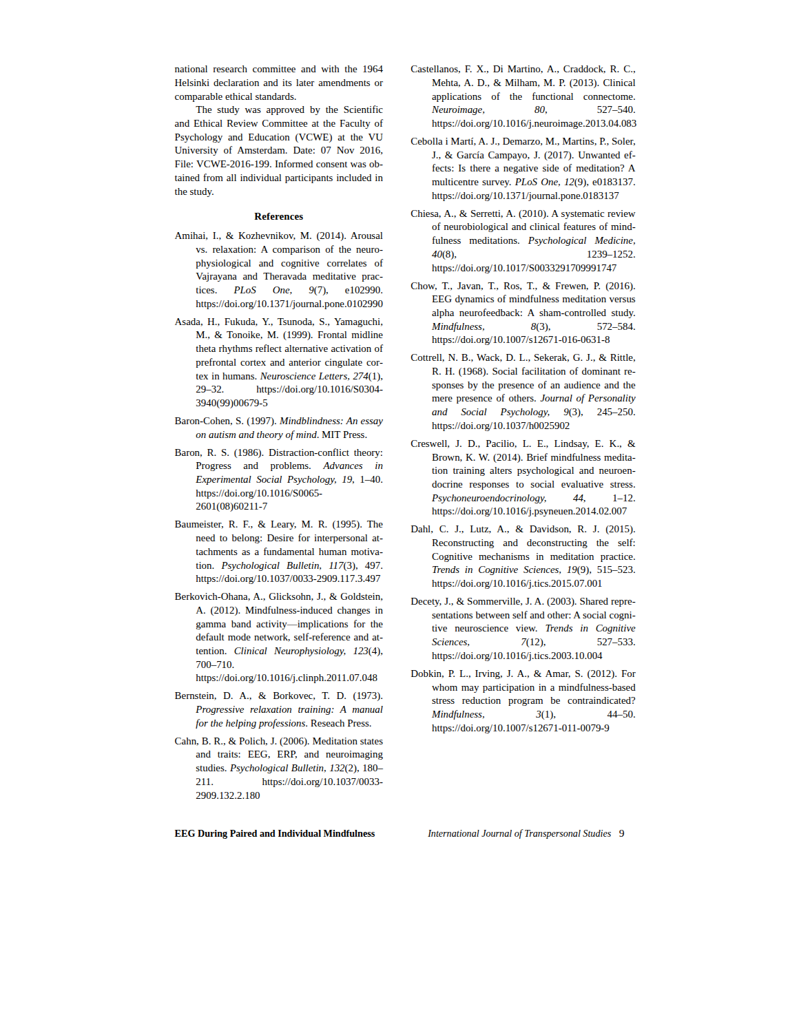national research committee and with the 1964 Helsinki declaration and its later amendments or comparable ethical standards.
The study was approved by the Scientific and Ethical Review Committee at the Faculty of Psychology and Education (VCWE) at the VU University of Amsterdam. Date: 07 Nov 2016, File: VCWE-2016-199. Informed consent was obtained from all individual participants included in the study.
References
Amihai, I., & Kozhevnikov, M. (2014). Arousal vs. relaxation: A comparison of the neurophysiological and cognitive correlates of Vajrayana and Theravada meditative practices. PLoS One, 9(7), e102990. https://doi.org/10.1371/journal.pone.0102990
Asada, H., Fukuda, Y., Tsunoda, S., Yamaguchi, M., & Tonoike, M. (1999). Frontal midline theta rhythms reflect alternative activation of prefrontal cortex and anterior cingulate cortex in humans. Neuroscience Letters, 274(1), 29–32. https://doi.org/10.1016/S0304-3940(99)00679-5
Baron-Cohen, S. (1997). Mindblindness: An essay on autism and theory of mind. MIT Press.
Baron, R. S. (1986). Distraction-conflict theory: Progress and problems. Advances in Experimental Social Psychology, 19, 1–40. https://doi.org/10.1016/S0065-2601(08)60211-7
Baumeister, R. F., & Leary, M. R. (1995). The need to belong: Desire for interpersonal attachments as a fundamental human motivation. Psychological Bulletin, 117(3), 497. https://doi.org/10.1037/0033-2909.117.3.497
Berkovich-Ohana, A., Glicksohn, J., & Goldstein, A. (2012). Mindfulness-induced changes in gamma band activity—implications for the default mode network, self-reference and attention. Clinical Neurophysiology, 123(4), 700–710. https://doi.org/10.1016/j.clinph.2011.07.048
Bernstein, D. A., & Borkovec, T. D. (1973). Progressive relaxation training: A manual for the helping professions. Reseach Press.
Cahn, B. R., & Polich, J. (2006). Meditation states and traits: EEG, ERP, and neuroimaging studies. Psychological Bulletin, 132(2), 180–211. https://doi.org/10.1037/0033-2909.132.2.180
Castellanos, F. X., Di Martino, A., Craddock, R. C., Mehta, A. D., & Milham, M. P. (2013). Clinical applications of the functional connectome. Neuroimage, 80, 527–540. https://doi.org/10.1016/j.neuroimage.2013.04.083
Cebolla i Martí, A. J., Demarzo, M., Martins, P., Soler, J., & García Campayo, J. (2017). Unwanted effects: Is there a negative side of meditation? A multicentre survey. PLoS One, 12(9), e0183137. https://doi.org/10.1371/journal.pone.0183137
Chiesa, A., & Serretti, A. (2010). A systematic review of neurobiological and clinical features of mindfulness meditations. Psychological Medicine, 40(8), 1239–1252. https://doi.org/10.1017/S0033291709991747
Chow, T., Javan, T., Ros, T., & Frewen, P. (2016). EEG dynamics of mindfulness meditation versus alpha neurofeedback: A sham-controlled study. Mindfulness, 8(3), 572–584. https://doi.org/10.1007/s12671-016-0631-8
Cottrell, N. B., Wack, D. L., Sekerak, G. J., & Rittle, R. H. (1968). Social facilitation of dominant responses by the presence of an audience and the mere presence of others. Journal of Personality and Social Psychology, 9(3), 245–250. https://doi.org/10.1037/h0025902
Creswell, J. D., Pacilio, L. E., Lindsay, E. K., & Brown, K. W. (2014). Brief mindfulness meditation training alters psychological and neuroendocrine responses to social evaluative stress. Psychoneuroendocrinology, 44, 1–12. https://doi.org/10.1016/j.psyneuen.2014.02.007
Dahl, C. J., Lutz, A., & Davidson, R. J. (2015). Reconstructing and deconstructing the self: Cognitive mechanisms in meditation practice. Trends in Cognitive Sciences, 19(9), 515–523. https://doi.org/10.1016/j.tics.2015.07.001
Decety, J., & Sommerville, J. A. (2003). Shared representations between self and other: A social cognitive neuroscience view. Trends in Cognitive Sciences, 7(12), 527–533. https://doi.org/10.1016/j.tics.2003.10.004
Dobkin, P. L., Irving, J. A., & Amar, S. (2012). For whom may participation in a mindfulness-based stress reduction program be contraindicated? Mindfulness, 3(1), 44–50. https://doi.org/10.1007/s12671-011-0079-9
EEG During Paired and Individual Mindfulness
International Journal of Transpersonal Studies9